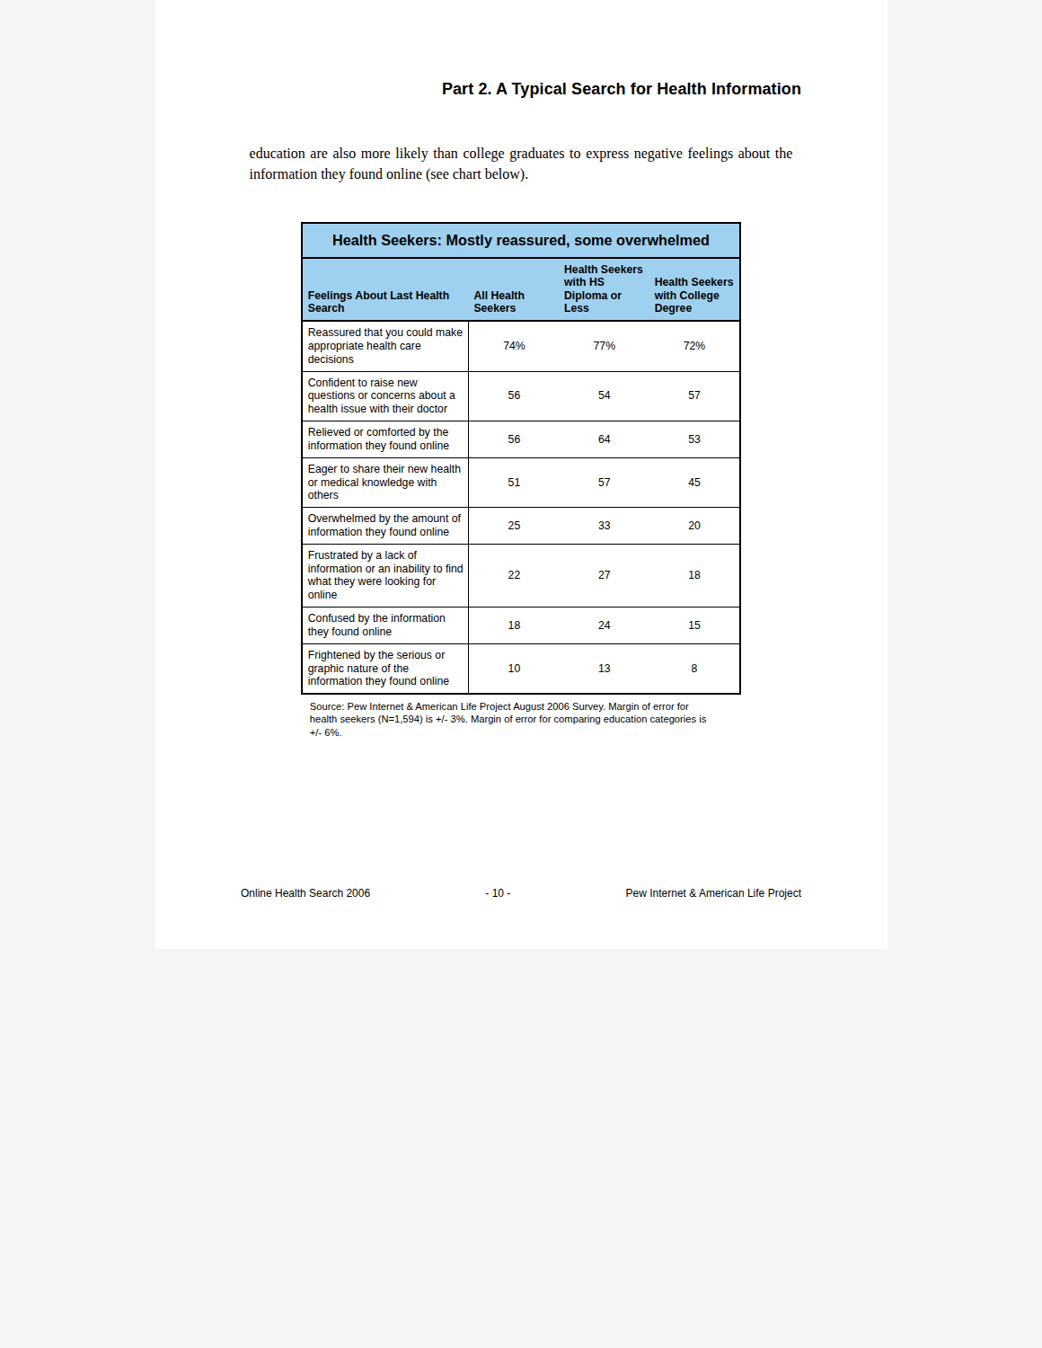Part 2. A Typical Search for Health Information
education are also more likely than college graduates to express negative feelings about the information they found online (see chart below).
Health Seekers: Mostly reassured, some overwhelmed
| Feelings About Last Health Search | All Health Seekers | Health Seekers with HS Diploma or Less | Health Seekers with College Degree |
| --- | --- | --- | --- |
| Reassured that you could make appropriate health care decisions | 74% | 77% | 72% |
| Confident to raise new questions or concerns about a health issue with their doctor | 56 | 54 | 57 |
| Relieved or comforted by the information they found online | 56 | 64 | 53 |
| Eager to share their new health or medical knowledge with others | 51 | 57 | 45 |
| Overwhelmed by the amount of information they found online | 25 | 33 | 20 |
| Frustrated by a lack of information or an inability to find what they were looking for online | 22 | 27 | 18 |
| Confused by the information they found online | 18 | 24 | 15 |
| Frightened by the serious or graphic nature of the information they found online | 10 | 13 | 8 |
Source: Pew Internet & American Life Project August 2006 Survey. Margin of error for health seekers (N=1,594) is +/- 3%. Margin of error for comparing education categories is +/- 6%.
Online Health Search 2006
- 10 -
Pew Internet & American Life Project